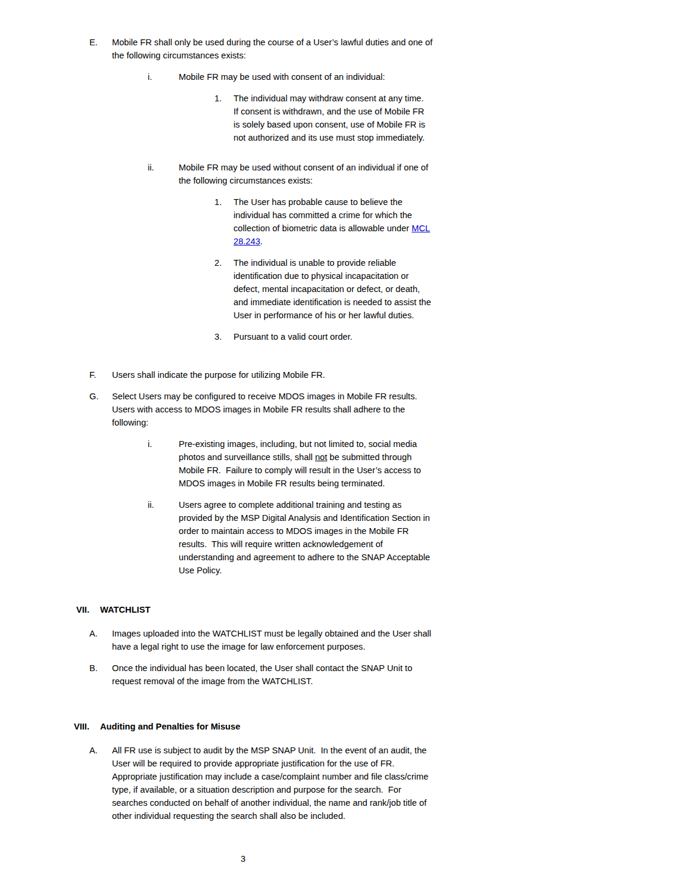E.
Mobile FR shall only be used during the course of a User’s lawful duties and one of the following circumstances exists:
i.
Mobile FR may be used with consent of an individual:
1.
The individual may withdraw consent at any time. If consent is withdrawn, and the use of Mobile FR is solely based upon consent, use of Mobile FR is not authorized and its use must stop immediately.
ii.
Mobile FR may be used without consent of an individual if one of the following circumstances exists:
1.
The User has probable cause to believe the individual has committed a crime for which the collection of biometric data is allowable under MCL 28.243.
2.
The individual is unable to provide reliable identification due to physical incapacitation or defect, mental incapacitation or defect, or death, and immediate identification is needed to assist the User in performance of his or her lawful duties.
3.
Pursuant to a valid court order.
F.
Users shall indicate the purpose for utilizing Mobile FR.
G.
Select Users may be configured to receive MDOS images in Mobile FR results. Users with access to MDOS images in Mobile FR results shall adhere to the following:
i.
Pre-existing images, including, but not limited to, social media photos and surveillance stills, shall not be submitted through Mobile FR. Failure to comply will result in the User’s access to MDOS images in Mobile FR results being terminated.
ii.
Users agree to complete additional training and testing as provided by the MSP Digital Analysis and Identification Section in order to maintain access to MDOS images in the Mobile FR results. This will require written acknowledgement of understanding and agreement to adhere to the SNAP Acceptable Use Policy.
VII. WATCHLIST
A.
Images uploaded into the WATCHLIST must be legally obtained and the User shall have a legal right to use the image for law enforcement purposes.
B.
Once the individual has been located, the User shall contact the SNAP Unit to request removal of the image from the WATCHLIST.
VIII. Auditing and Penalties for Misuse
A.
All FR use is subject to audit by the MSP SNAP Unit. In the event of an audit, the User will be required to provide appropriate justification for the use of FR. Appropriate justification may include a case/complaint number and file class/crime type, if available, or a situation description and purpose for the search. For searches conducted on behalf of another individual, the name and rank/job title of other individual requesting the search shall also be included.
3